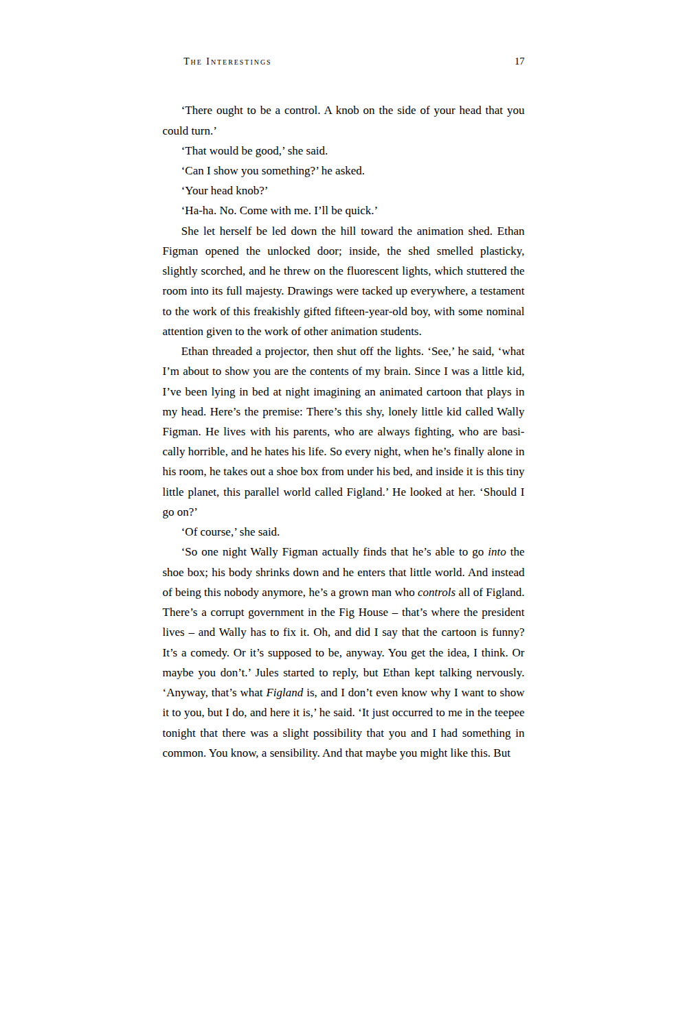The Interestings 17
‘There ought to be a control. A knob on the side of your head that you could turn.’
‘That would be good,’ she said.
‘Can I show you something?’ he asked.
‘Your head knob?’
‘Ha-ha. No. Come with me. I’ll be quick.’
She let herself be led down the hill toward the animation shed. Ethan Figman opened the unlocked door; inside, the shed smelled plasticky, slightly scorched, and he threw on the fluorescent lights, which stuttered the room into its full majesty. Drawings were tacked up everywhere, a testament to the work of this freakishly gifted fifteen-year-old boy, with some nominal attention given to the work of other animation students.
Ethan threaded a projector, then shut off the lights. ‘See,’ he said, ‘what I’m about to show you are the contents of my brain. Since I was a little kid, I’ve been lying in bed at night imagining an animated cartoon that plays in my head. Here’s the premise: There’s this shy, lonely little kid called Wally Figman. He lives with his parents, who are always fighting, who are basically horrible, and he hates his life. So every night, when he’s finally alone in his room, he takes out a shoe box from under his bed, and inside it is this tiny little planet, this parallel world called Figland.’ He looked at her. ‘Should I go on?’
‘Of course,’ she said.
‘So one night Wally Figman actually finds that he’s able to go into the shoe box; his body shrinks down and he enters that little world. And instead of being this nobody anymore, he’s a grown man who controls all of Figland. There’s a corrupt government in the Fig House – that’s where the president lives – and Wally has to fix it. Oh, and did I say that the cartoon is funny? It’s a comedy. Or it’s supposed to be, anyway. You get the idea, I think. Or maybe you don’t.’ Jules started to reply, but Ethan kept talking nervously. ‘Anyway, that’s what Figland is, and I don’t even know why I want to show it to you, but I do, and here it is,’ he said. ‘It just occurred to me in the teepee tonight that there was a slight possibility that you and I had something in common. You know, a sensibility. And that maybe you might like this. But